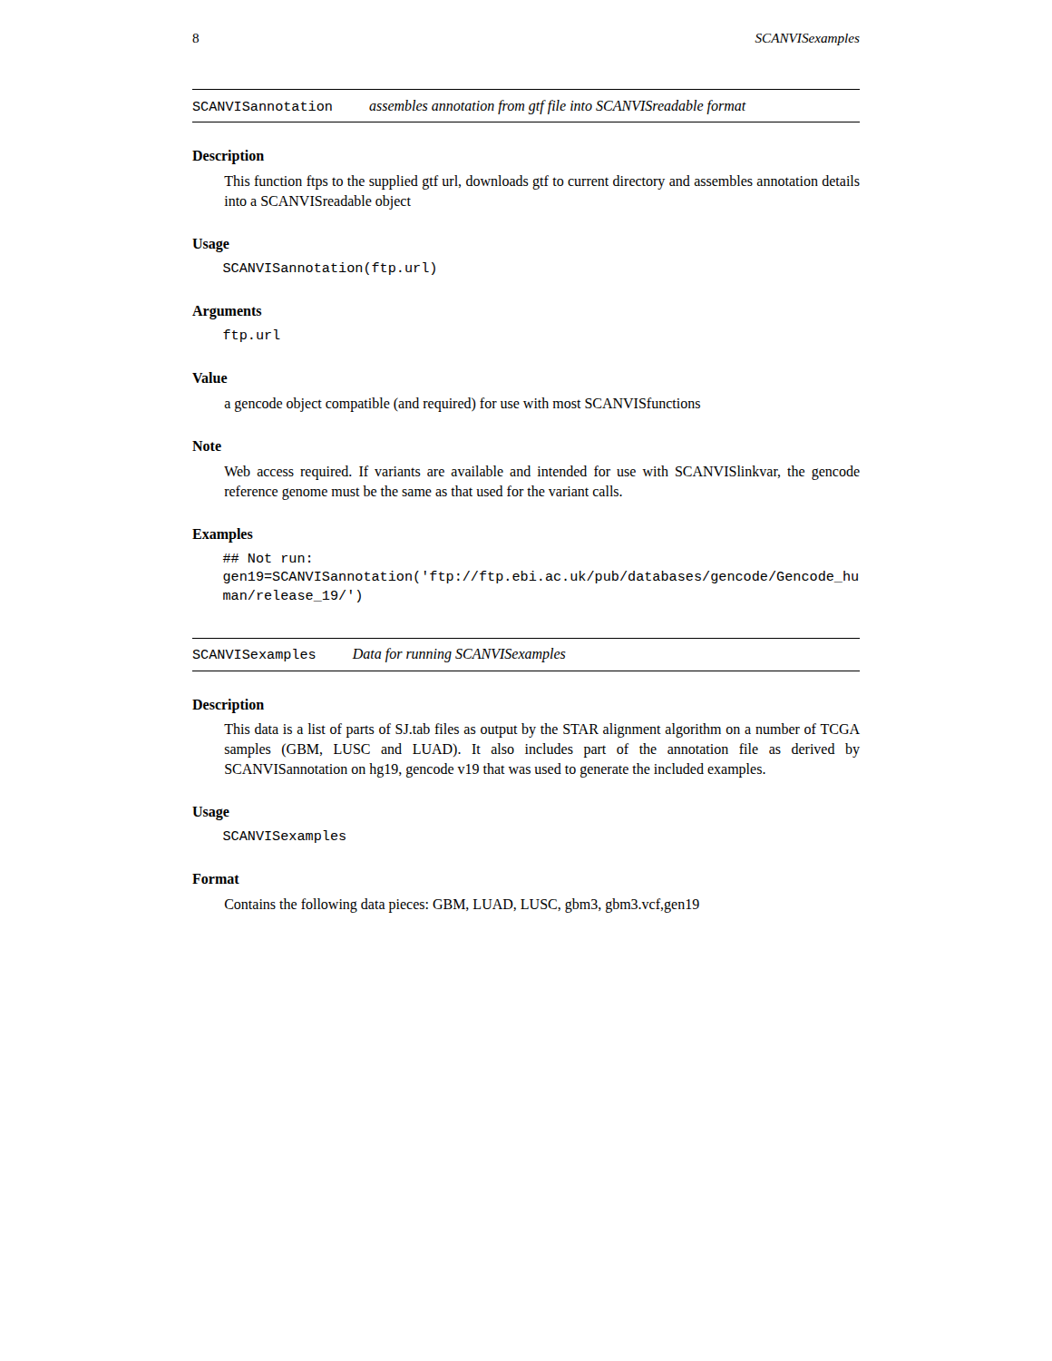8 SCANVISexamples
SCANVISannotation assembles annotation from gtf file into SCANVISreadable format
Description
This function ftps to the supplied gtf url, downloads gtf to current directory and assembles annotation details into a SCANVISreadable object
Usage
SCANVISannotation(ftp.url)
Arguments
ftp.url
Value
a gencode object compatible (and required) for use with most SCANVISfunctions
Note
Web access required. If variants are available and intended for use with SCANVISlinkvar, the gencode reference genome must be the same as that used for the variant calls.
Examples
## Not run: gen19=SCANVISannotation('ftp://ftp.ebi.ac.uk/pub/databases/gencode/Gencode_human/release_19/')
SCANVISexamples Data for running SCANVISexamples
Description
This data is a list of parts of SJ.tab files as output by the STAR alignment algorithm on a number of TCGA samples (GBM, LUSC and LUAD). It also includes part of the annotation file as derived by SCANVISannotation on hg19, gencode v19 that was used to generate the included examples.
Usage
SCANVISexamples
Format
Contains the following data pieces: GBM, LUAD, LUSC, gbm3, gbm3.vcf,gen19